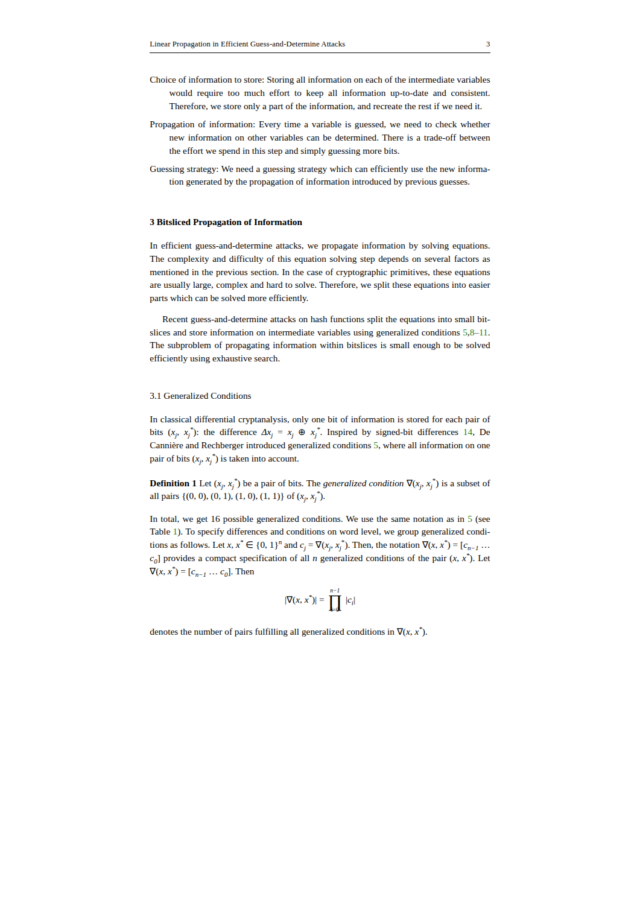Linear Propagation in Efficient Guess-and-Determine Attacks 3
Choice of information to store: Storing all information on each of the intermediate variables would require too much effort to keep all information up-to-date and consistent. Therefore, we store only a part of the information, and recreate the rest if we need it.
Propagation of information: Every time a variable is guessed, we need to check whether new information on other variables can be determined. There is a trade-off between the effort we spend in this step and simply guessing more bits.
Guessing strategy: We need a guessing strategy which can efficiently use the new information generated by the propagation of information introduced by previous guesses.
3 Bitsliced Propagation of Information
In efficient guess-and-determine attacks, we propagate information by solving equations. The complexity and difficulty of this equation solving step depends on several factors as mentioned in the previous section. In the case of cryptographic primitives, these equations are usually large, complex and hard to solve. Therefore, we split these equations into easier parts which can be solved more efficiently.
Recent guess-and-determine attacks on hash functions split the equations into small bitslices and store information on intermediate variables using generalized conditions 5,8–11. The subproblem of propagating information within bitslices is small enough to be solved efficiently using exhaustive search.
3.1 Generalized Conditions
In classical differential cryptanalysis, only one bit of information is stored for each pair of bits (xj, xj*): the difference Δxj = xj ⊕ xj*. Inspired by signed-bit differences 14, De Cannière and Rechberger introduced generalized conditions 5, where all information on one pair of bits (xj, xj*) is taken into account.
Definition 1 Let (xj, xj*) be a pair of bits. The generalized condition ∇(xj, xj*) is a subset of all pairs {(0, 0), (0, 1), (1, 0), (1, 1)} of (xj, xj*).
In total, we get 16 possible generalized conditions. We use the same notation as in 5 (see Table 1). To specify differences and conditions on word level, we group generalized conditions as follows. Let x, x* ∈ {0, 1}n and cj = ∇(xj, xj*). Then, the notation ∇(x, x*) = [cn−1 … c0] provides a compact specification of all n generalized conditions of the pair (x, x*). Let ∇(x, x*) = [cn−1 … c0]. Then
|∇(x, x*)| = n−1 ∏ i=0 |ci|
denotes the number of pairs fulfilling all generalized conditions in ∇(x, x*).